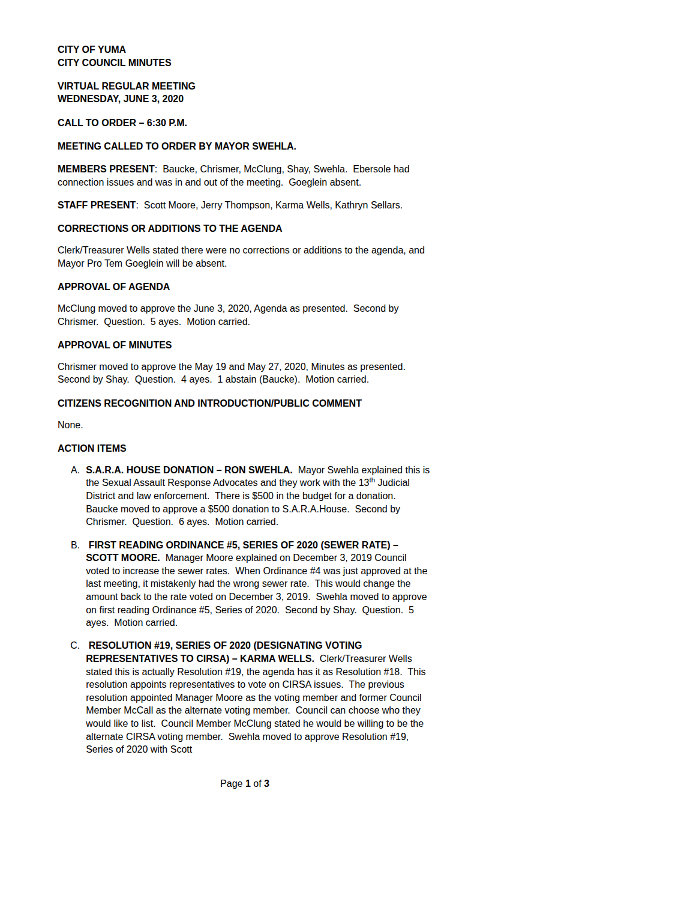CITY OF YUMA
CITY COUNCIL MINUTES
VIRTUAL REGULAR MEETING
WEDNESDAY, JUNE 3, 2020
CALL TO ORDER – 6:30 P.M.
MEETING CALLED TO ORDER BY MAYOR SWEHLA.
MEMBERS PRESENT: Baucke, Chrismer, McClung, Shay, Swehla. Ebersole had connection issues and was in and out of the meeting. Goeglein absent.
STAFF PRESENT: Scott Moore, Jerry Thompson, Karma Wells, Kathryn Sellars.
CORRECTIONS OR ADDITIONS TO THE AGENDA
Clerk/Treasurer Wells stated there were no corrections or additions to the agenda, and Mayor Pro Tem Goeglein will be absent.
APPROVAL OF AGENDA
McClung moved to approve the June 3, 2020, Agenda as presented. Second by Chrismer. Question. 5 ayes. Motion carried.
APPROVAL OF MINUTES
Chrismer moved to approve the May 19 and May 27, 2020, Minutes as presented. Second by Shay. Question. 4 ayes. 1 abstain (Baucke). Motion carried.
CITIZENS RECOGNITION AND INTRODUCTION/PUBLIC COMMENT
None.
ACTION ITEMS
S.A.R.A. HOUSE DONATION – RON SWEHLA. Mayor Swehla explained this is the Sexual Assault Response Advocates and they work with the 13th Judicial District and law enforcement. There is $500 in the budget for a donation. Baucke moved to approve a $500 donation to S.A.R.A.House. Second by Chrismer. Question. 6 ayes. Motion carried.
FIRST READING ORDINANCE #5, SERIES OF 2020 (SEWER RATE) – SCOTT MOORE. Manager Moore explained on December 3, 2019 Council voted to increase the sewer rates. When Ordinance #4 was just approved at the last meeting, it mistakenly had the wrong sewer rate. This would change the amount back to the rate voted on December 3, 2019. Swehla moved to approve on first reading Ordinance #5, Series of 2020. Second by Shay. Question. 5 ayes. Motion carried.
RESOLUTION #19, SERIES OF 2020 (DESIGNATING VOTING REPRESENTATIVES TO CIRSA) – KARMA WELLS. Clerk/Treasurer Wells stated this is actually Resolution #19, the agenda has it as Resolution #18. This resolution appoints representatives to vote on CIRSA issues. The previous resolution appointed Manager Moore as the voting member and former Council Member McCall as the alternate voting member. Council can choose who they would like to list. Council Member McClung stated he would be willing to be the alternate CIRSA voting member. Swehla moved to approve Resolution #19, Series of 2020 with Scott
Page 1 of 3